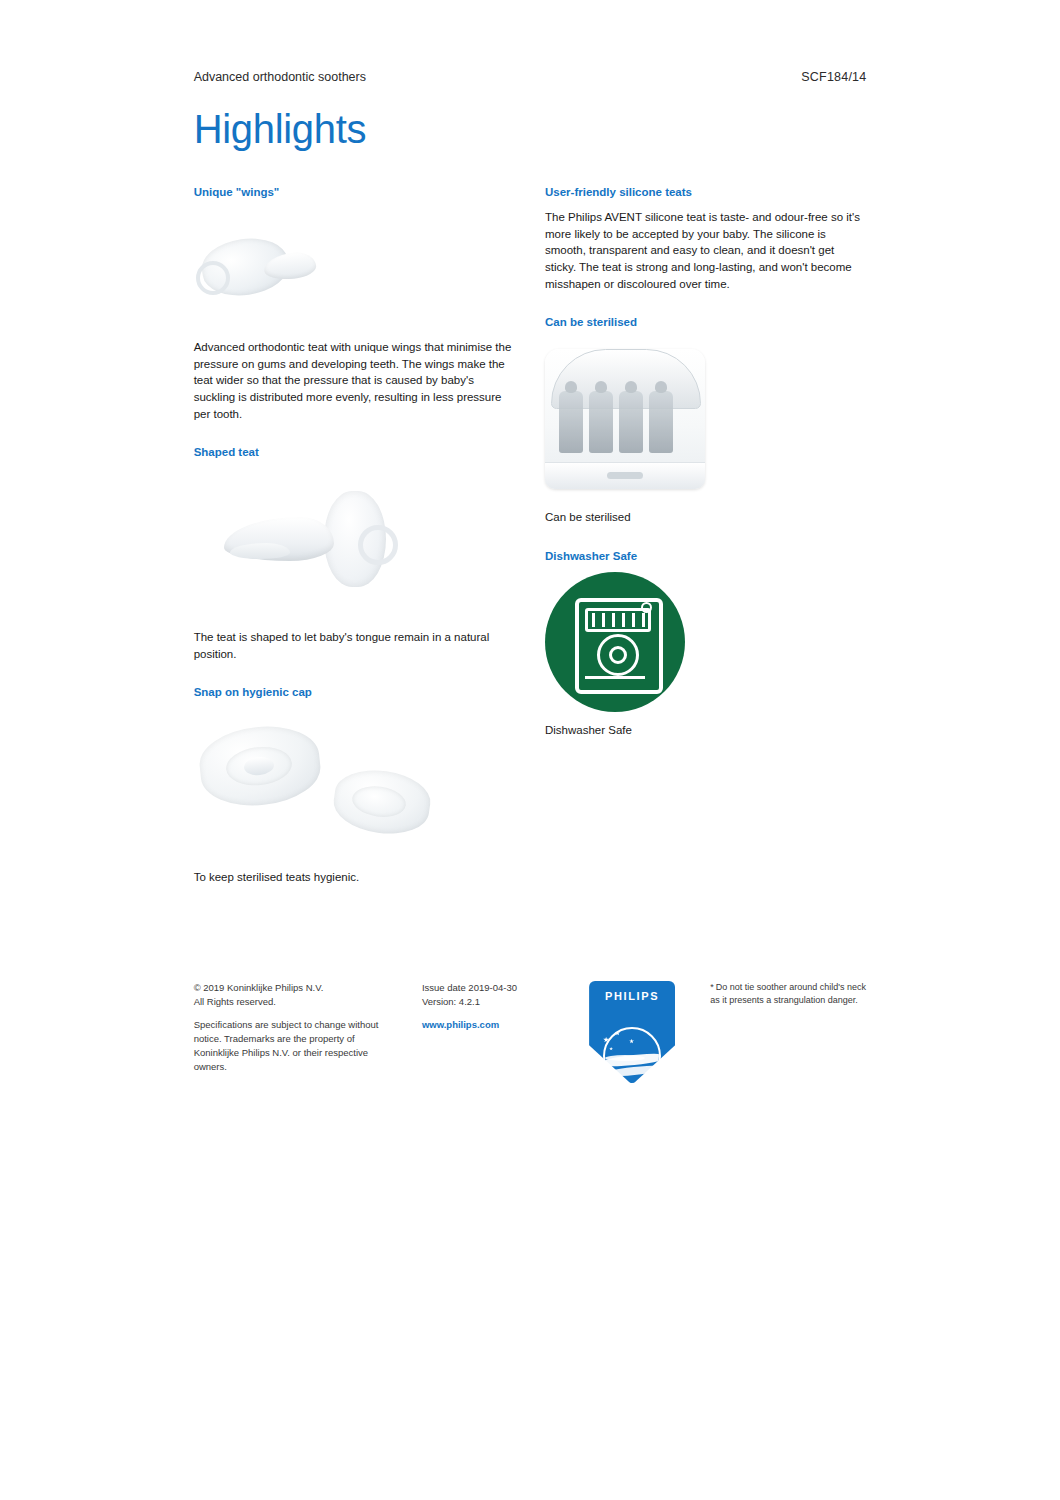Advanced orthodontic soothers
SCF184/14
Highlights
Unique "wings"
Advanced orthodontic teat with unique wings that minimise the pressure on gums and developing teeth. The wings make the teat wider so that the pressure that is caused by baby's suckling is distributed more evenly, resulting in less pressure per tooth.
Shaped teat
The teat is shaped to let baby's tongue remain in a natural position.
Snap on hygienic cap
To keep sterilised teats hygienic.
User-friendly silicone teats
The Philips AVENT silicone teat is taste- and odour-free so it's more likely to be accepted by your baby. The silicone is smooth, transparent and easy to clean, and it doesn't get sticky. The teat is strong and long-lasting, and won't become misshapen or discoloured over time.
Can be sterilised
Can be sterilised
Dishwasher Safe
Dishwasher Safe
© 2019 Koninklijke Philips N.V.
All Rights reserved.
Specifications are subject to change without notice. Trademarks are the property of Koninklijke Philips N.V. or their respective owners.
Issue date 2019-04-30
Version: 4.2.1
www.philips.com
PHILIPS
*Do not tie soother around child's neck as it presents a strangulation danger.